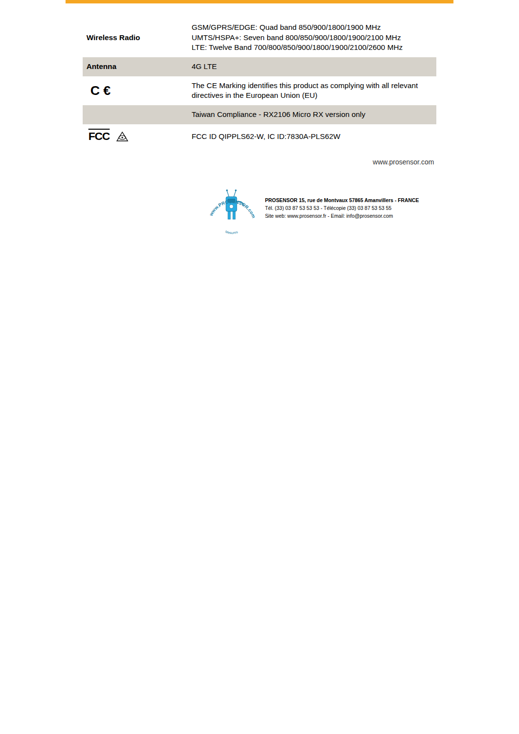| Wireless Radio | GSM/GPRS/EDGE: Quad band 850/900/1800/1900 MHz UMTS/HSPA+: Seven band 800/850/900/1800/1900/2100 MHz LTE: Twelve Band 700/800/850/900/1800/1900/2100/2600 MHz |
| Antenna | 4G LTE |
| C € | The CE Marking identifies this product as complying with all relevant directives in the European Union (EU) |
| | Taiwan Compliance - RX2106 Micro RX version only |
| FCC | FCC ID QIPPLS62-W, IC ID:7830A-PLS62W |
www.prosensor.com
www.PROSENSOR.com Mesures
PROSENSOR 15, rue de Montvaux 57865 Amanvillers - FRANCE
Tél. (33) 03 87 53 53 53 - Télécopie (33) 03 87 53 53 55
Site web: www.prosensor.fr - Email: info@prosensor.com